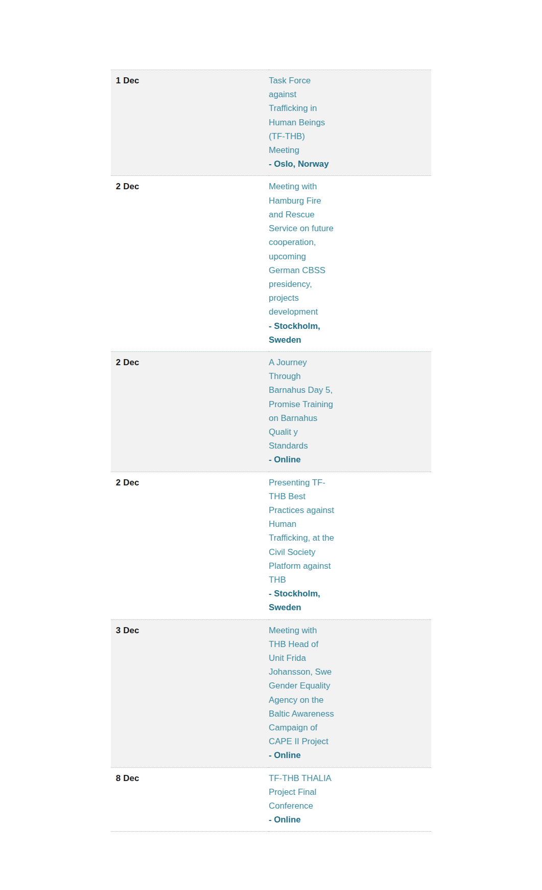| 1 Dec | Task Force against Trafficking in Human Beings (TF-THB) Meeting - Oslo, Norway |
| 2 Dec | Meeting with Hamburg Fire and Rescue Service on future cooperation, upcoming German CBSS presidency, projects development - Stockholm, Sweden |
| 2 Dec | A Journey Through Barnahus Day 5, Promise Training on Barnahus Qualit y Standards - Online |
| 2 Dec | Presenting TF-THB Best Practices against Human Trafficking, at the Civil Society Platform against THB - Stockholm, Sweden |
| 3 Dec | Meeting with THB Head of Unit Frida Johansson, Swe Gender Equality Agency on the Baltic Awareness Campaign of CAPE II Project - Online |
| 8 Dec | TF-THB THALIA Project Final Conference - Online |